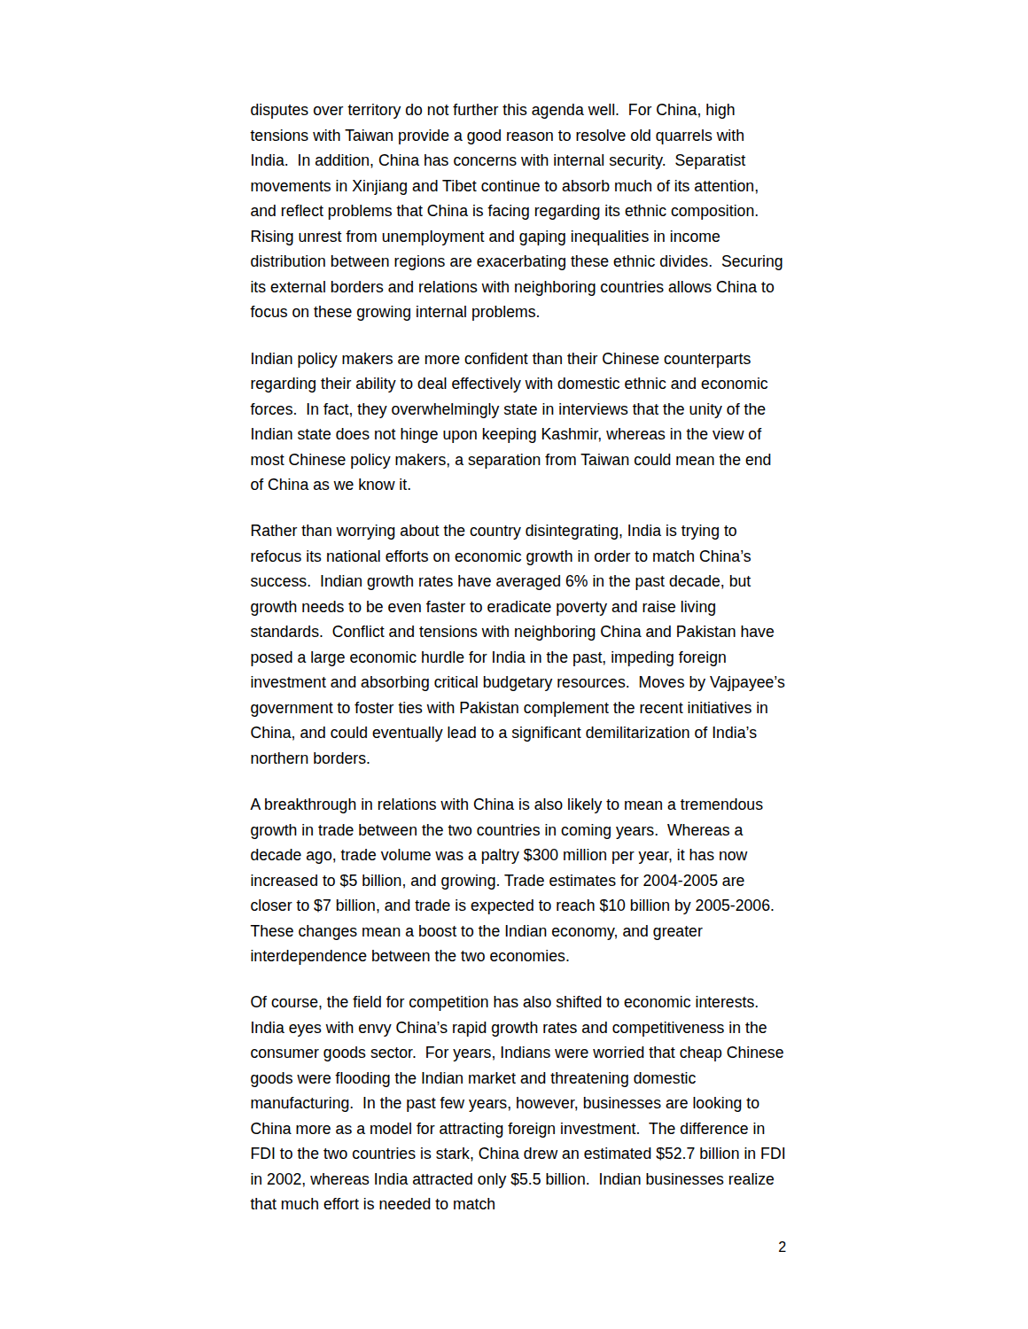disputes over territory do not further this agenda well. For China, high tensions with Taiwan provide a good reason to resolve old quarrels with India. In addition, China has concerns with internal security. Separatist movements in Xinjiang and Tibet continue to absorb much of its attention, and reflect problems that China is facing regarding its ethnic composition. Rising unrest from unemployment and gaping inequalities in income distribution between regions are exacerbating these ethnic divides. Securing its external borders and relations with neighboring countries allows China to focus on these growing internal problems.
Indian policy makers are more confident than their Chinese counterparts regarding their ability to deal effectively with domestic ethnic and economic forces. In fact, they overwhelmingly state in interviews that the unity of the Indian state does not hinge upon keeping Kashmir, whereas in the view of most Chinese policy makers, a separation from Taiwan could mean the end of China as we know it.
Rather than worrying about the country disintegrating, India is trying to refocus its national efforts on economic growth in order to match China’s success. Indian growth rates have averaged 6% in the past decade, but growth needs to be even faster to eradicate poverty and raise living standards. Conflict and tensions with neighboring China and Pakistan have posed a large economic hurdle for India in the past, impeding foreign investment and absorbing critical budgetary resources. Moves by Vajpayee’s government to foster ties with Pakistan complement the recent initiatives in China, and could eventually lead to a significant demilitarization of India’s northern borders.
A breakthrough in relations with China is also likely to mean a tremendous growth in trade between the two countries in coming years. Whereas a decade ago, trade volume was a paltry $300 million per year, it has now increased to $5 billion, and growing. Trade estimates for 2004-2005 are closer to $7 billion, and trade is expected to reach $10 billion by 2005-2006. These changes mean a boost to the Indian economy, and greater interdependence between the two economies.
Of course, the field for competition has also shifted to economic interests. India eyes with envy China’s rapid growth rates and competitiveness in the consumer goods sector. For years, Indians were worried that cheap Chinese goods were flooding the Indian market and threatening domestic manufacturing. In the past few years, however, businesses are looking to China more as a model for attracting foreign investment. The difference in FDI to the two countries is stark, China drew an estimated $52.7 billion in FDI in 2002, whereas India attracted only $5.5 billion. Indian businesses realize that much effort is needed to match
2